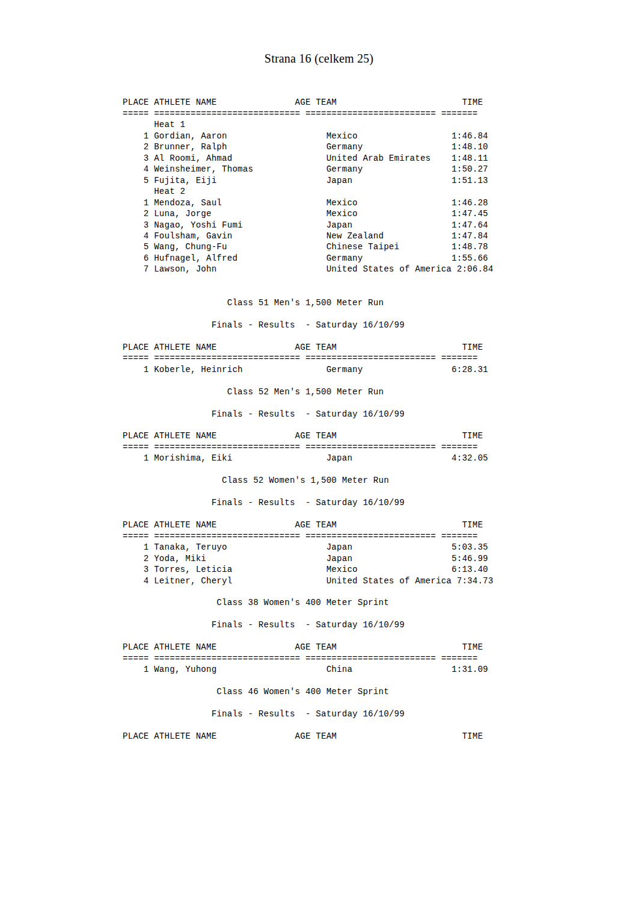Strana 16 (celkem 25)
PLACE ATHLETE NAME               AGE TEAM                        TIME
===== ============================ ========================= =======
      Heat 1
    1 Gordian, Aaron                   Mexico                  1:46.84
    2 Brunner, Ralph                   Germany                 1:48.10
    3 Al Roomi, Ahmad                  United Arab Emirates    1:48.11
    4 Weinsheimer, Thomas              Germany                 1:50.27
    5 Fujita, Eiji                     Japan                   1:51.13
      Heat 2
    1 Mendoza, Saul                    Mexico                  1:46.28
    2 Luna, Jorge                      Mexico                  1:47.45
    3 Nagao, Yoshi Fumi                Japan                   1:47.64
    4 Foulsham, Gavin                  New Zealand             1:47.84
    5 Wang, Chung-Fu                   Chinese Taipei          1:48.78
    6 Hufnagel, Alfred                 Germany                 1:55.66
    7 Lawson, John                     United States of America 2:06.84


                    Class 51 Men's 1,500 Meter Run

                 Finals - Results  - Saturday 16/10/99

PLACE ATHLETE NAME               AGE TEAM                        TIME
===== ============================ ========================= =======
    1 Koberle, Heinrich                Germany                 6:28.31

                    Class 52 Men's 1,500 Meter Run

                 Finals - Results  - Saturday 16/10/99

PLACE ATHLETE NAME               AGE TEAM                        TIME
===== ============================ ========================= =======
    1 Morishima, Eiki                  Japan                   4:32.05

                   Class 52 Women's 1,500 Meter Run

                 Finals - Results  - Saturday 16/10/99

PLACE ATHLETE NAME               AGE TEAM                        TIME
===== ============================ ========================= =======
    1 Tanaka, Teruyo                   Japan                   5:03.35
    2 Yoda, Miki                       Japan                   5:46.99
    3 Torres, Leticia                  Mexico                  6:13.40
    4 Leitner, Cheryl                  United States of America 7:34.73

                  Class 38 Women's 400 Meter Sprint

                 Finals - Results  - Saturday 16/10/99

PLACE ATHLETE NAME               AGE TEAM                        TIME
===== ============================ ========================= =======
    1 Wang, Yuhong                     China                   1:31.09

                  Class 46 Women's 400 Meter Sprint

                 Finals - Results  - Saturday 16/10/99

PLACE ATHLETE NAME               AGE TEAM                        TIME